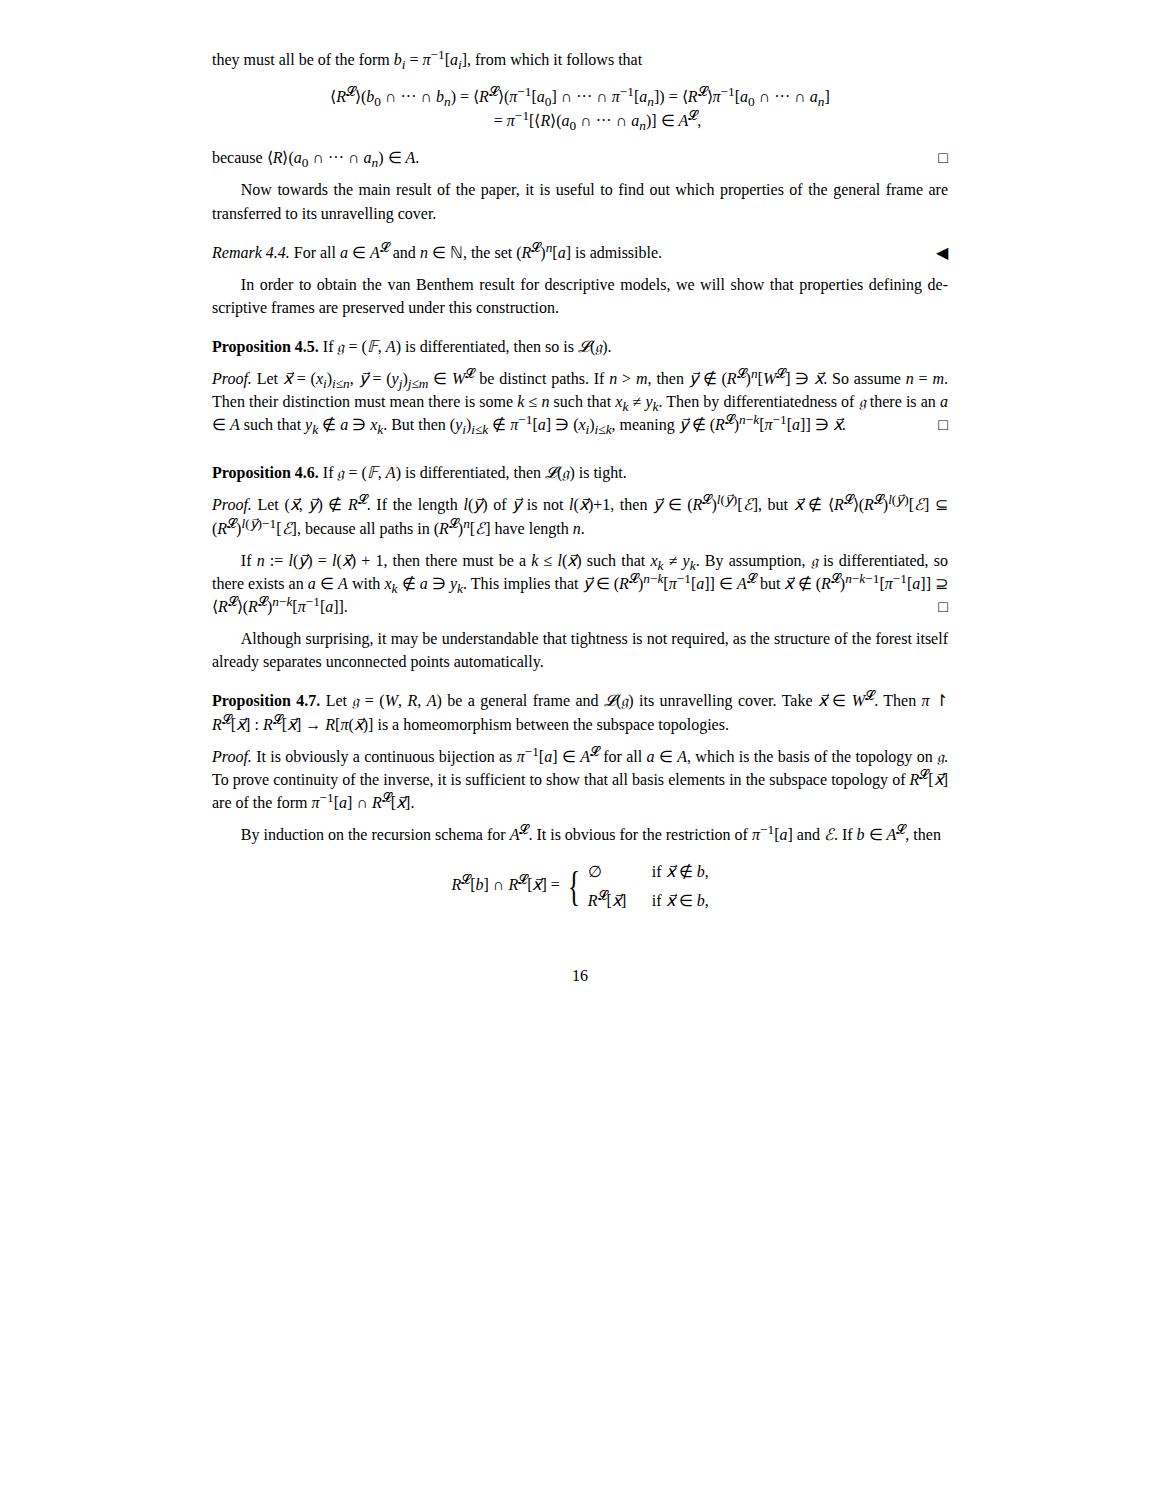they must all be of the form bi = π−1[ai], from which it follows that
⟨R𝓛⟩(b0 ∩ ··· ∩ bn) = ⟨R𝓛⟩(π−1[a0] ∩ ··· ∩ π−1[an]) = ⟨R𝓛⟩π−1[a0 ∩ ··· ∩ an] = π−1[⟨R⟩(a0 ∩ ··· ∩ an)] ∈ A𝓛,
because ⟨R⟩(a0 ∩ ··· ∩ an) ∈ A.
Now towards the main result of the paper, it is useful to find out which properties of the general frame are transferred to its unravelling cover.
Remark 4.4. For all a ∈ A𝓛 and n ∈ ℕ, the set (R𝓛)n[a] is admissible.
In order to obtain the van Benthem result for descriptive models, we will show that properties defining descriptive frames are preserved under this construction.
Proposition 4.5. If 𝔤 = (𝔽, A) is differentiated, then so is 𝓛(𝔤).
Proof. Let x⃗ = (xi)i≤n, y⃗ = (yj)j≤m ∈ W𝓛 be distinct paths. If n > m, then y⃗ ∉ (R𝓛)n[W𝓛] ∋ x⃗. So assume n = m. Then their distinction must mean there is some k ≤ n such that xk ≠ yk. Then by differentiatedness of 𝔤 there is an a ∈ A such that yk ∉ a ∋ xk. But then (yi)i≤k ∉ π−1[a] ∋ (xi)i≤k, meaning y⃗ ∉ (R𝓛)n−k[π−1[a]] ∋ x⃗.
Proposition 4.6. If 𝔤 = (𝔽, A) is differentiated, then 𝓛(𝔤) is tight.
Proof. Let (x⃗, y⃗) ∉ R𝓛. If the length l(y⃗) of y⃗ is not l(x⃗)+1, then y⃗ ∈ (R𝓛)l(y⃗)[ℰ], but x⃗ ∉ ⟨R𝓛⟩(R𝓛)l(y⃗)[ℰ] ⊆ (R𝓛)l(y⃗)−1[ℰ], because all paths in (R𝓛)n[ℰ] have length n.
If n := l(y⃗) = l(x⃗) + 1, then there must be a k ≤ l(x⃗) such that xk ≠ yk. By assumption, 𝔤 is differentiated, so there exists an a ∈ A with xk ∉ a ∋ yk. This implies that y⃗ ∈ (R𝓛)n−k[π−1[a]] ∈ A𝓛 but x⃗ ∉ (R𝓛)n−k−1[π−1[a]] ⊇ ⟨R𝓛⟩(R𝓛)n−k[π−1[a]].
Although surprising, it may be understandable that tightness is not required, as the structure of the forest itself already separates unconnected points automatically.
Proposition 4.7. Let 𝔤 = (W, R, A) be a general frame and 𝓛(𝔤) its unravelling cover. Take x⃗ ∈ W𝓛. Then π ↾ R𝓛[x⃗] : R𝓛[x⃗] → R[π(x⃗)] is a homeomorphism between the subspace topologies.
Proof. It is obviously a continuous bijection as π−1[a] ∈ A𝓛 for all a ∈ A, which is the basis of the topology on 𝔤. To prove continuity of the inverse, it is sufficient to show that all basis elements in the subspace topology of R𝓛[x⃗] are of the form π−1[a] ∩ R𝓛[x⃗].
By induction on the recursion schema for A𝓛. It is obvious for the restriction of π−1[a] and ℰ. If b ∈ A𝓛, then
R𝓛[b] ∩ R𝓛[x⃗] = { ∅if x⃗ ∉ b, R𝓛[x⃗] if x⃗ ∈ b,
16